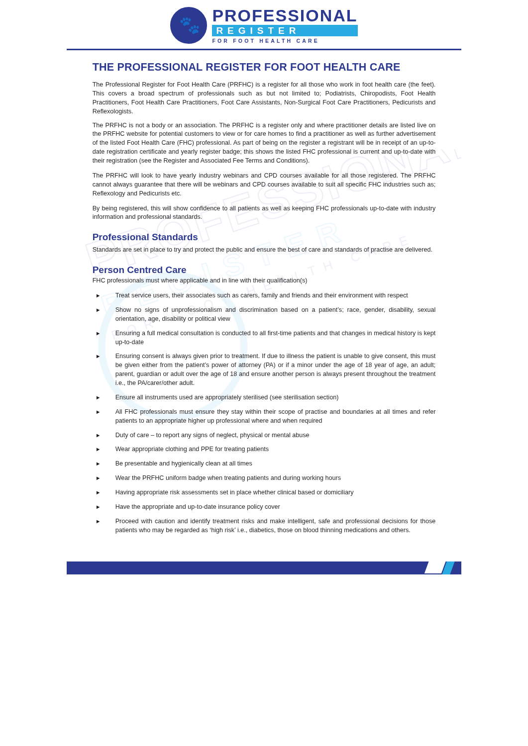PROFESSIONAL
REGISTER
FOR FOOT HEALTH CARE
🐾
PROFESSIONAL REGISTER FOR FOOT HEALTH CARE
THE PROFESSIONAL REGISTER FOR FOOT HEALTH CARE
The Professional Register for Foot Health Care (PRFHC) is a register for all those who work in foot health care (the feet). This covers a broad spectrum of professionals such as but not limited to; Podiatrists, Chiropodists, Foot Health Practitioners, Foot Health Care Practitioners, Foot Care Assistants, Non-Surgical Foot Care Practitioners, Pedicurists and Reflexologists.
The PRFHC is not a body or an association. The PRFHC is a register only and where practitioner details are listed live on the PRFHC website for potential customers to view or for care homes to find a practitioner as well as further advertisement of the listed Foot Health Care (FHC) professional. As part of being on the register a registrant will be in receipt of an up-to-date registration certificate and yearly register badge; this shows the listed FHC professional is current and up-to-date with their registration (see the Register and Associated Fee Terms and Conditions).
The PRFHC will look to have yearly industry webinars and CPD courses available for all those registered. The PRFHC cannot always guarantee that there will be webinars and CPD courses available to suit all specific FHC industries such as; Reflexology and Pedicurists etc.
By being registered, this will show confidence to all patients as well as keeping FHC professionals up-to-date with industry information and professional standards.
Professional Standards
Standards are set in place to try and protect the public and ensure the best of care and standards of practise are delivered.
Person Centred Care
FHC professionals must where applicable and in line with their qualification(s)
Treat service users, their associates such as carers, family and friends and their environment with respect
Show no signs of unprofessionalism and discrimination based on a patient’s; race, gender, disability, sexual orientation, age, disability or political view
Ensuring a full medical consultation is conducted to all first-time patients and that changes in medical history is kept up-to-date
Ensuring consent is always given prior to treatment. If due to illness the patient is unable to give consent, this must be given either from the patient’s power of attorney (PA) or if a minor under the age of 18 year of age, an adult; parent, guardian or adult over the age of 18 and ensure another person is always present throughout the treatment i.e., the PA/carer/other adult.
Ensure all instruments used are appropriately sterilised (see sterilisation section)
All FHC professionals must ensure they stay within their scope of practise and boundaries at all times and refer patients to an appropriate higher up professional where and when required
Duty of care – to report any signs of neglect, physical or mental abuse
Wear appropriate clothing and PPE for treating patients
Be presentable and hygienically clean at all times
Wear the PRFHC uniform badge when treating patients and during working hours
Having appropriate risk assessments set in place whether clinical based or domiciliary
Have the appropriate and up-to-date insurance policy cover
Proceed with caution and identify treatment risks and make intelligent, safe and professional decisions for those patients who may be regarded as ‘high risk’ i.e., diabetics, those on blood thinning medications and others.